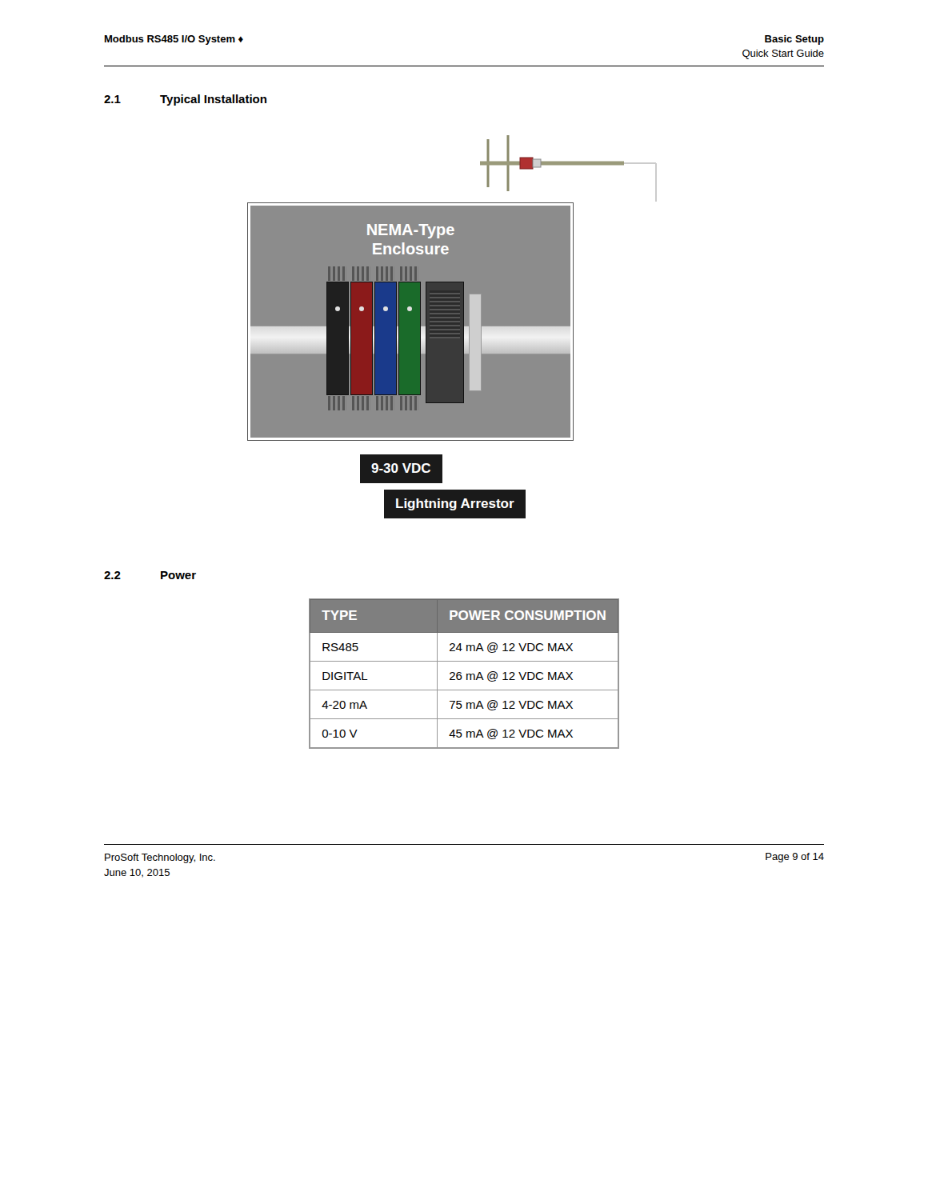Modbus RS485 I/O System ♦
Basic Setup
Quick Start Guide
2.1 Typical Installation
NEMA-Type
Enclosure
9-30 VDC Lightning Arrestor
2.2 Power
| TYPE | POWER CONSUMPTION |
| --- | --- |
| RS485 | 24 mA @ 12 VDC MAX |
| DIGITAL | 26 mA @ 12 VDC MAX |
| 4-20 mA | 75 mA @ 12 VDC MAX |
| 0-10 V | 45 mA @ 12 VDC MAX |
ProSoft Technology, Inc.
June 10, 2015
Page 9 of 14